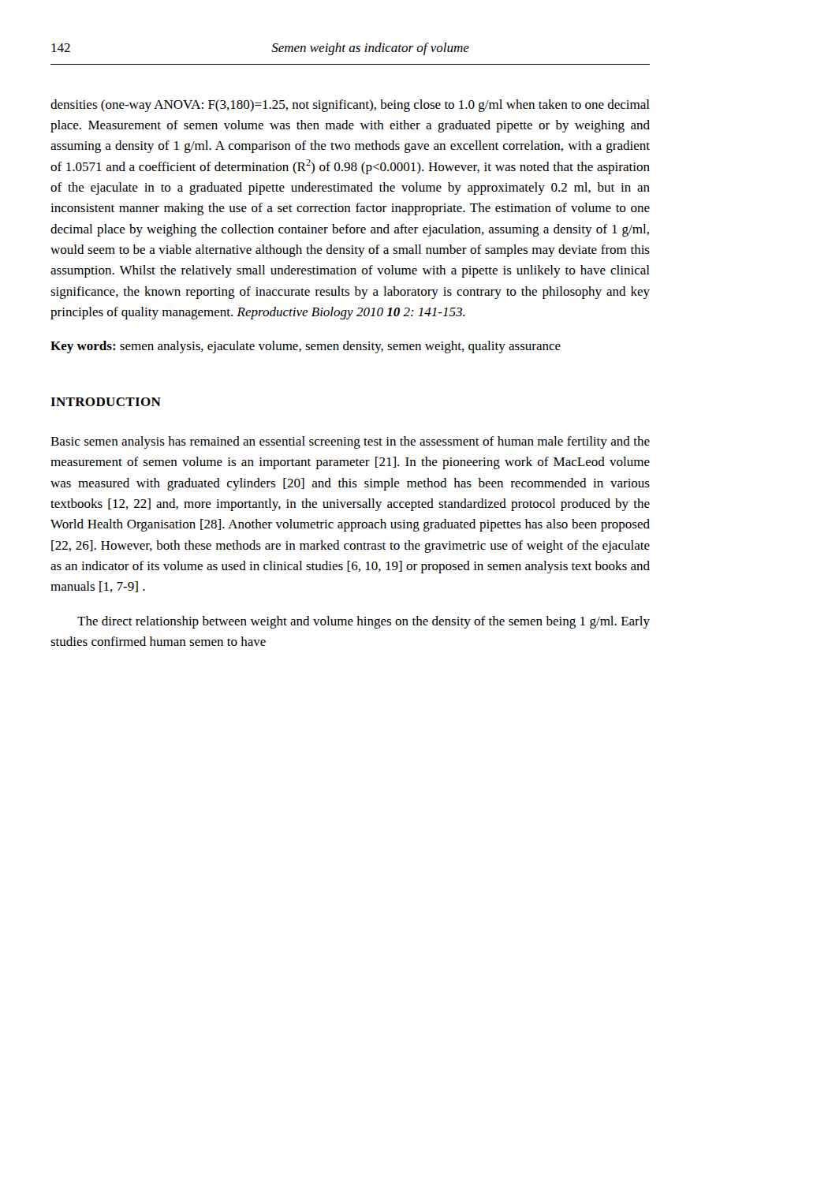142 Semen weight as indicator of volume
densities (one-way ANOVA: F(3,180)=1.25, not significant), being close to 1.0 g/ml when taken to one decimal place. Measurement of semen volume was then made with either a graduated pipette or by weighing and assuming a density of 1 g/ml. A comparison of the two methods gave an excellent correlation, with a gradient of 1.0571 and a coefficient of determination (R2) of 0.98 (p<0.0001). However, it was noted that the aspiration of the ejaculate in to a graduated pipette underestimated the volume by approximately 0.2 ml, but in an inconsistent manner making the use of a set correction factor inappropriate. The estimation of volume to one decimal place by weighing the collection container before and after ejaculation, assuming a density of 1 g/ml, would seem to be a viable alternative although the density of a small number of samples may deviate from this assumption. Whilst the relatively small underestimation of volume with a pipette is unlikely to have clinical significance, the known reporting of inaccurate results by a laboratory is contrary to the philosophy and key principles of quality management. Reproductive Biology 2010 10 2: 141-153.
Key words: semen analysis, ejaculate volume, semen density, semen weight, quality assurance
INTRODUCTION
Basic semen analysis has remained an essential screening test in the assessment of human male fertility and the measurement of semen volume is an important parameter [21]. In the pioneering work of MacLeod volume was measured with graduated cylinders [20] and this simple method has been recommended in various textbooks [12, 22] and, more importantly, in the universally accepted standardized protocol produced by the World Health Organisation [28]. Another volumetric approach using graduated pipettes has also been proposed [22, 26]. However, both these methods are in marked contrast to the gravimetric use of weight of the ejaculate as an indicator of its volume as used in clinical studies [6, 10, 19] or proposed in semen analysis text books and manuals [1, 7-9] .
The direct relationship between weight and volume hinges on the density of the semen being 1 g/ml. Early studies confirmed human semen to have